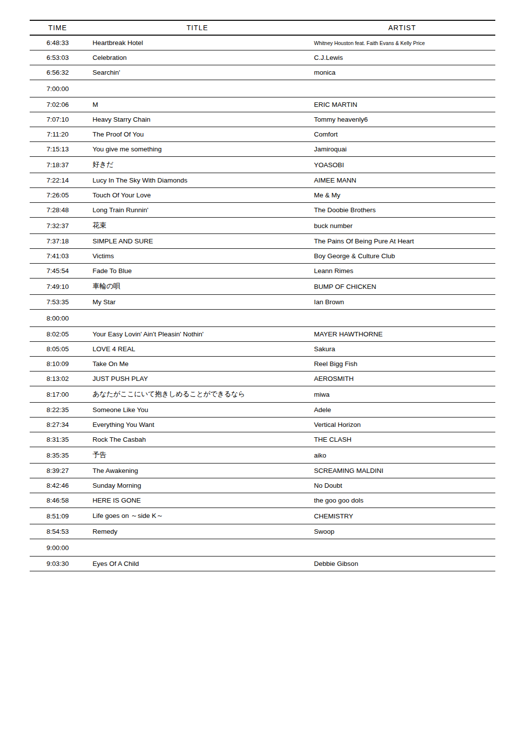| TIME | TITLE | ARTIST |
| --- | --- | --- |
| 6:48:33 | Heartbreak Hotel | Whitney Houston feat. Faith Evans & Kelly Price |
| 6:53:03 | Celebration | C.J.Lewis |
| 6:56:32 | Searchin' | monica |
| 7:00:00 | | |
| 7:02:06 | M | ERIC MARTIN |
| 7:07:10 | Heavy Starry Chain | Tommy heavenly6 |
| 7:11:20 | The Proof Of You | Comfort |
| 7:15:13 | You give me something | Jamiroquai |
| 7:18:37 | 好きだ | YOASOBI |
| 7:22:14 | Lucy In The Sky With Diamonds | AIMEE MANN |
| 7:26:05 | Touch Of Your Love | Me & My |
| 7:28:48 | Long Train Runnin' | The Doobie Brothers |
| 7:32:37 | 花束 | buck number |
| 7:37:18 | SIMPLE AND SURE | The Pains Of Being Pure At Heart |
| 7:41:03 | Victims | Boy George & Culture Club |
| 7:45:54 | Fade To Blue | Leann Rimes |
| 7:49:10 | 車輪の唄 | BUMP OF CHICKEN |
| 7:53:35 | My Star | Ian Brown |
| 8:00:00 | | |
| 8:02:05 | Your Easy Lovin' Ain't Pleasin' Nothin' | MAYER HAWTHORNE |
| 8:05:05 | LOVE 4 REAL | Sakura |
| 8:10:09 | Take On Me | Reel Bigg Fish |
| 8:13:02 | JUST PUSH PLAY | AEROSMITH |
| 8:17:00 | あなたがここにいて抱きしめることができるなら | miwa |
| 8:22:35 | Someone Like You | Adele |
| 8:27:34 | Everything You Want | Vertical Horizon |
| 8:31:35 | Rock The Casbah | THE CLASH |
| 8:35:35 | 予告 | aiko |
| 8:39:27 | The Awakening | SCREAMING MALDINI |
| 8:42:46 | Sunday Morning | No Doubt |
| 8:46:58 | HERE IS GONE | the goo goo dols |
| 8:51:09 | Life goes on ～side K～ | CHEMISTRY |
| 8:54:53 | Remedy | Swoop |
| 9:00:00 | | |
| 9:03:30 | Eyes Of A Child | Debbie Gibson |